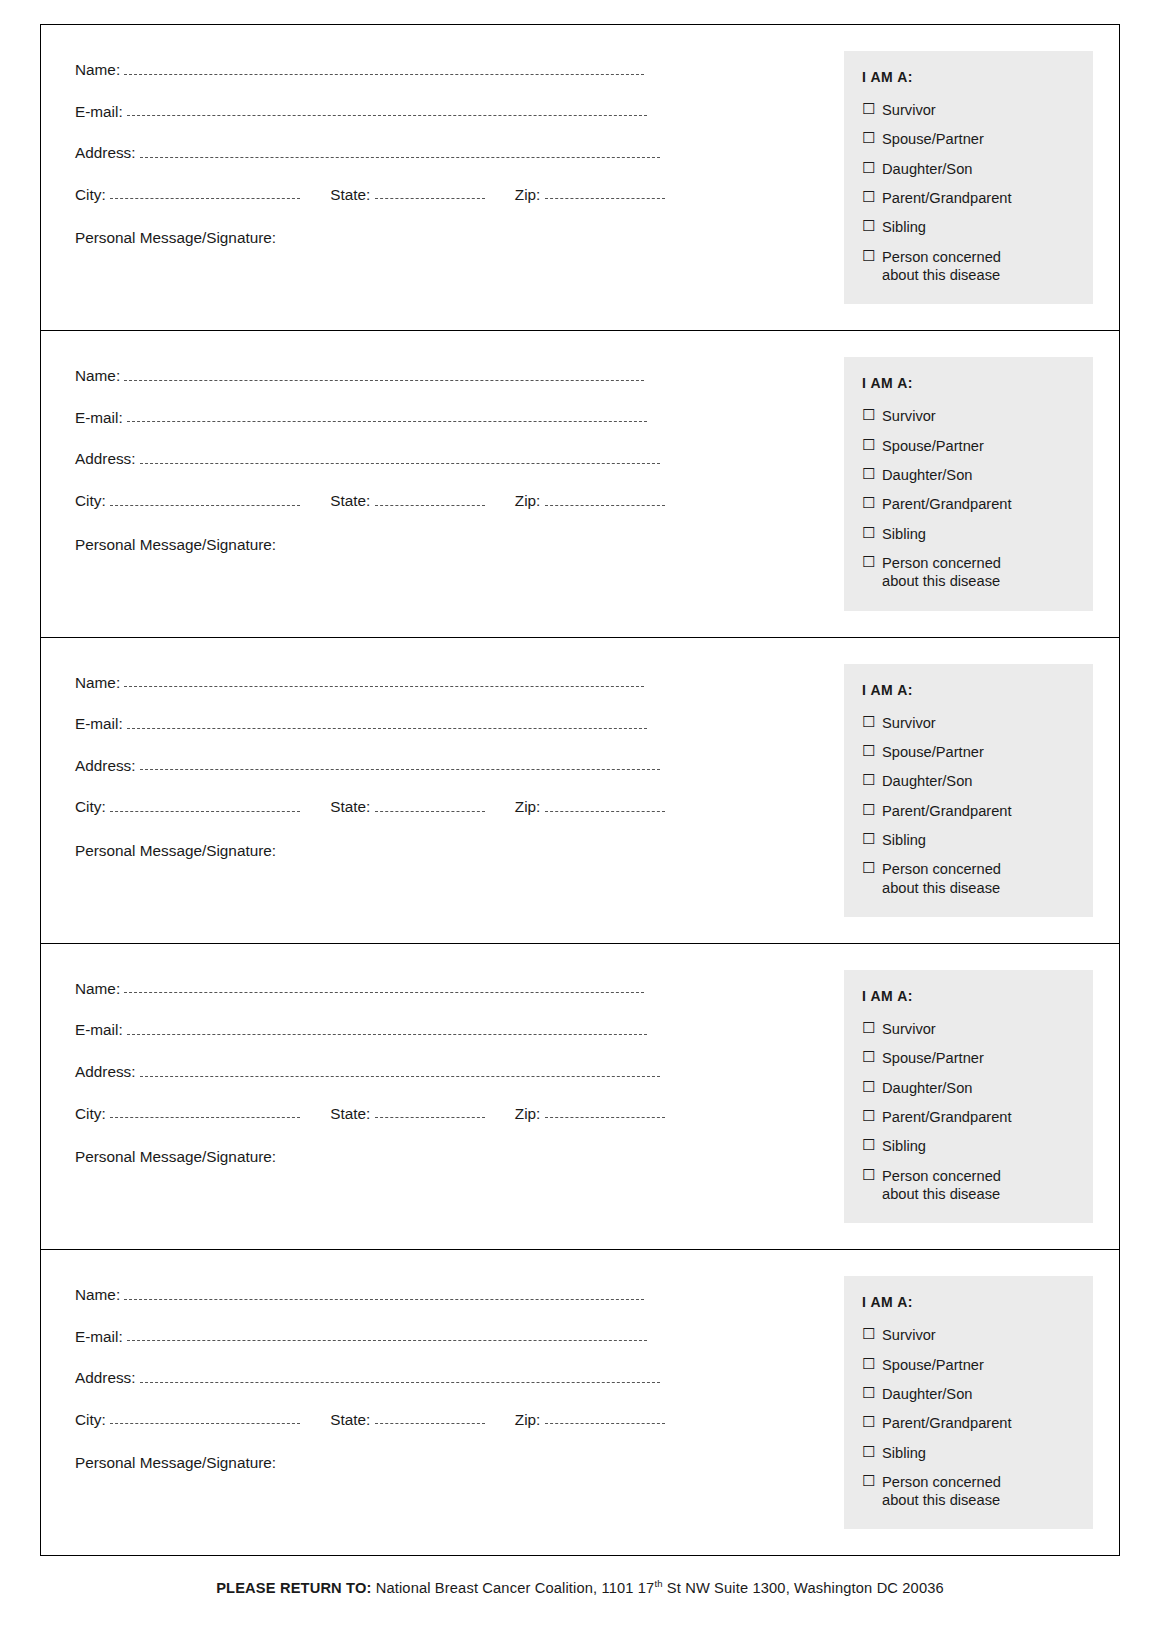Name:
E-mail:
Address:
City: State: Zip:
Personal Message/Signature:
I AM A:
Survivor
Spouse/Partner
Daughter/Son
Parent/Grandparent
Sibling
Person concerned about this disease
Name:
E-mail:
Address:
City: State: Zip:
Personal Message/Signature:
I AM A:
Survivor
Spouse/Partner
Daughter/Son
Parent/Grandparent
Sibling
Person concerned about this disease
Name:
E-mail:
Address:
City: State: Zip:
Personal Message/Signature:
I AM A:
Survivor
Spouse/Partner
Daughter/Son
Parent/Grandparent
Sibling
Person concerned about this disease
Name:
E-mail:
Address:
City: State: Zip:
Personal Message/Signature:
I AM A:
Survivor
Spouse/Partner
Daughter/Son
Parent/Grandparent
Sibling
Person concerned about this disease
Name:
E-mail:
Address:
City: State: Zip:
Personal Message/Signature:
I AM A:
Survivor
Spouse/Partner
Daughter/Son
Parent/Grandparent
Sibling
Person concerned about this disease
PLEASE RETURN TO: National Breast Cancer Coalition, 1101 17th St NW Suite 1300, Washington DC 20036